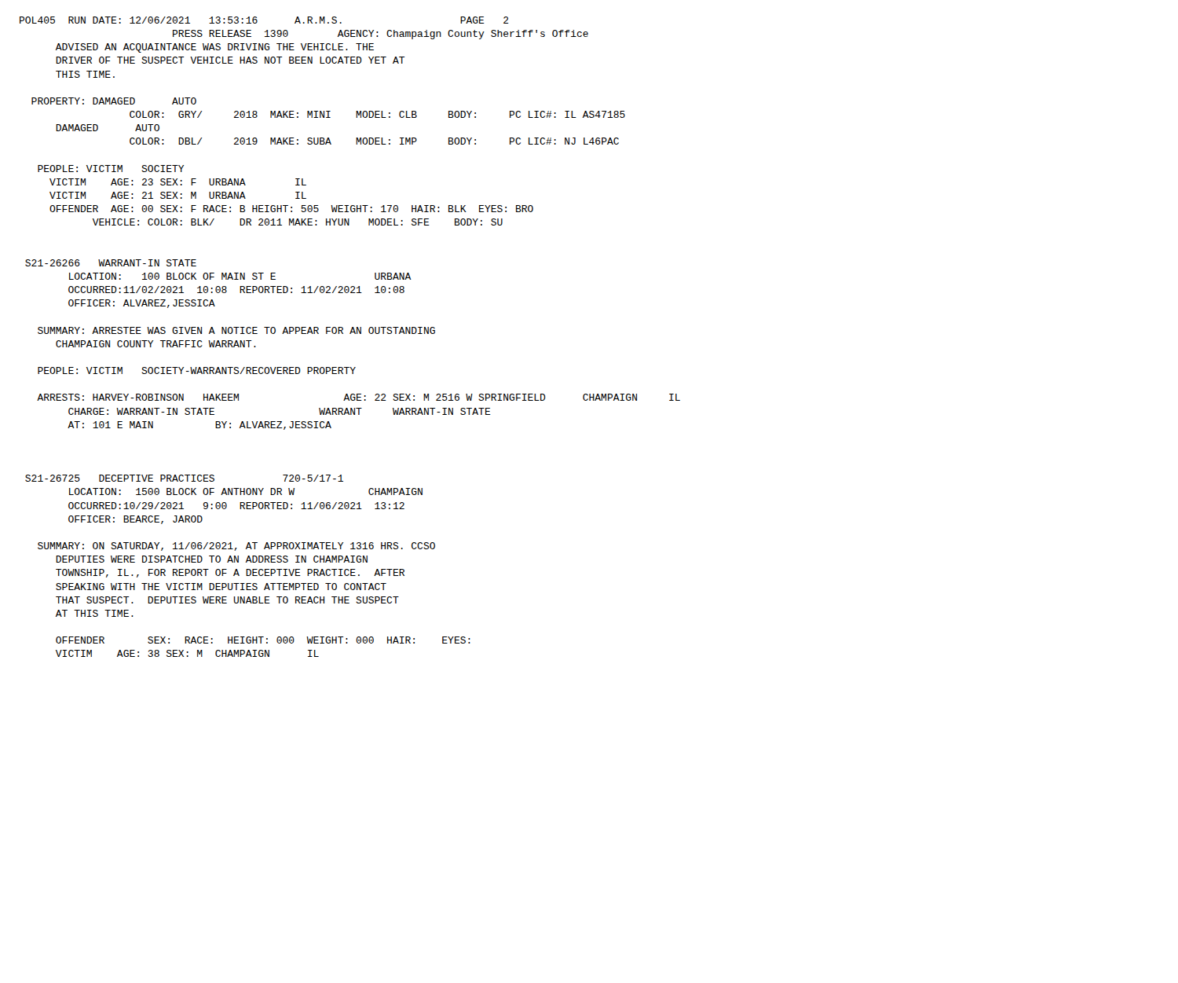POL405  RUN DATE: 12/06/2021   13:53:16      A.R.M.S.                   PAGE   2
                         PRESS RELEASE  1390        AGENCY: Champaign County Sheriff's Office
      ADVISED AN ACQUAINTANCE WAS DRIVING THE VEHICLE. THE
      DRIVER OF THE SUSPECT VEHICLE HAS NOT BEEN LOCATED YET AT
      THIS TIME.

  PROPERTY: DAMAGED      AUTO
                  COLOR:  GRY/     2018  MAKE: MINI    MODEL: CLB     BODY:     PC LIC#: IL AS47185
      DAMAGED      AUTO
                  COLOR:  DBL/     2019  MAKE: SUBA    MODEL: IMP     BODY:     PC LIC#: NJ L46PAC

   PEOPLE: VICTIM   SOCIETY
     VICTIM    AGE: 23 SEX: F  URBANA        IL
     VICTIM    AGE: 21 SEX: M  URBANA        IL
     OFFENDER  AGE: 00 SEX: F RACE: B HEIGHT: 505  WEIGHT: 170  HAIR: BLK  EYES: BRO
            VEHICLE: COLOR: BLK/    DR 2011 MAKE: HYUN   MODEL: SFE    BODY: SU


 S21-26266   WARRANT-IN STATE
        LOCATION:   100 BLOCK OF MAIN ST E                URBANA
        OCCURRED:11/02/2021  10:08  REPORTED: 11/02/2021  10:08
        OFFICER: ALVAREZ,JESSICA

   SUMMARY: ARRESTEE WAS GIVEN A NOTICE TO APPEAR FOR AN OUTSTANDING
      CHAMPAIGN COUNTY TRAFFIC WARRANT.

   PEOPLE: VICTIM   SOCIETY-WARRANTS/RECOVERED PROPERTY

   ARRESTS: HARVEY-ROBINSON   HAKEEM                 AGE: 22 SEX: M 2516 W SPRINGFIELD      CHAMPAIGN     IL
        CHARGE: WARRANT-IN STATE                 WARRANT     WARRANT-IN STATE
        AT: 101 E MAIN          BY: ALVAREZ,JESSICA



 S21-26725   DECEPTIVE PRACTICES           720-5/17-1
        LOCATION:  1500 BLOCK OF ANTHONY DR W            CHAMPAIGN
        OCCURRED:10/29/2021   9:00  REPORTED: 11/06/2021  13:12
        OFFICER: BEARCE, JAROD

   SUMMARY: ON SATURDAY, 11/06/2021, AT APPROXIMATELY 1316 HRS. CCSO
      DEPUTIES WERE DISPATCHED TO AN ADDRESS IN CHAMPAIGN
      TOWNSHIP, IL., FOR REPORT OF A DECEPTIVE PRACTICE.  AFTER
      SPEAKING WITH THE VICTIM DEPUTIES ATTEMPTED TO CONTACT
      THAT SUSPECT.  DEPUTIES WERE UNABLE TO REACH THE SUSPECT
      AT THIS TIME.

      OFFENDER       SEX:  RACE:  HEIGHT: 000  WEIGHT: 000  HAIR:    EYES:
      VICTIM    AGE: 38 SEX: M  CHAMPAIGN      IL